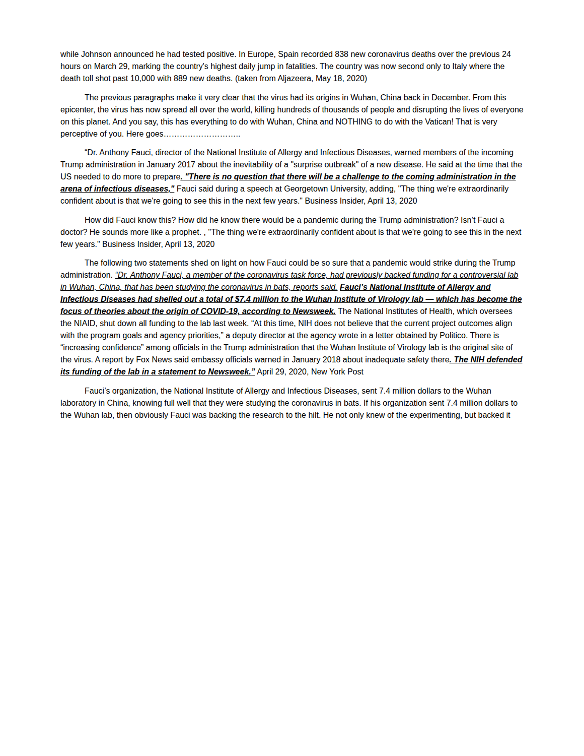while Johnson announced he had tested positive. In Europe, Spain recorded 838 new coronavirus deaths over the previous 24 hours on March 29, marking the country's highest daily jump in fatalities. The country was now second only to Italy where the death toll shot past 10,000 with 889 new deaths. (taken from Aljazeera, May 18, 2020)
The previous paragraphs make it very clear that the virus had its origins in Wuhan, China back in December. From this epicenter, the virus has now spread all over the world, killing hundreds of thousands of people and disrupting the lives of everyone on this planet. And you say, this has everything to do with Wuhan, China and NOTHING to do with the Vatican! That is very perceptive of you. Here goes………………………..
“Dr. Anthony Fauci, director of the National Institute of Allergy and Infectious Diseases, warned members of the incoming Trump administration in January 2017 about the inevitability of a "surprise outbreak" of a new disease. He said at the time that the US needed to do more to prepare. "There is no question that there will be a challenge to the coming administration in the arena of infectious diseases," Fauci said during a speech at Georgetown University, adding, "The thing we're extraordinarily confident about is that we're going to see this in the next few years." Business Insider, April 13, 2020
How did Fauci know this? How did he know there would be a pandemic during the Trump administration? Isn’t Fauci a doctor? He sounds more like a prophet. , "The thing we're extraordinarily confident about is that we're going to see this in the next few years." Business Insider, April 13, 2020
The following two statements shed on light on how Fauci could be so sure that a pandemic would strike during the Trump administration. “Dr. Anthony Fauci, a member of the coronavirus task force, had previously backed funding for a controversial lab in Wuhan, China, that has been studying the coronavirus in bats, reports said. Fauci’s National Institute of Allergy and Infectious Diseases had shelled out a total of $7.4 million to the Wuhan Institute of Virology lab — which has become the focus of theories about the origin of COVID-19, according to Newsweek. The National Institutes of Health, which oversees the NIAID, shut down all funding to the lab last week. “At this time, NIH does not believe that the current project outcomes align with the program goals and agency priorities,” a deputy director at the agency wrote in a letter obtained by Politico. There is “increasing confidence” among officials in the Trump administration that the Wuhan Institute of Virology lab is the original site of the virus. A report by Fox News said embassy officials warned in January 2018 about inadequate safety there. The NIH defended its funding of the lab in a statement to Newsweek.” April 29, 2020, New York Post
Fauci’s organization, the National Institute of Allergy and Infectious Diseases, sent 7.4 million dollars to the Wuhan laboratory in China, knowing full well that they were studying the coronavirus in bats. If his organization sent 7.4 million dollars to the Wuhan lab, then obviously Fauci was backing the research to the hilt. He not only knew of the experimenting, but backed it